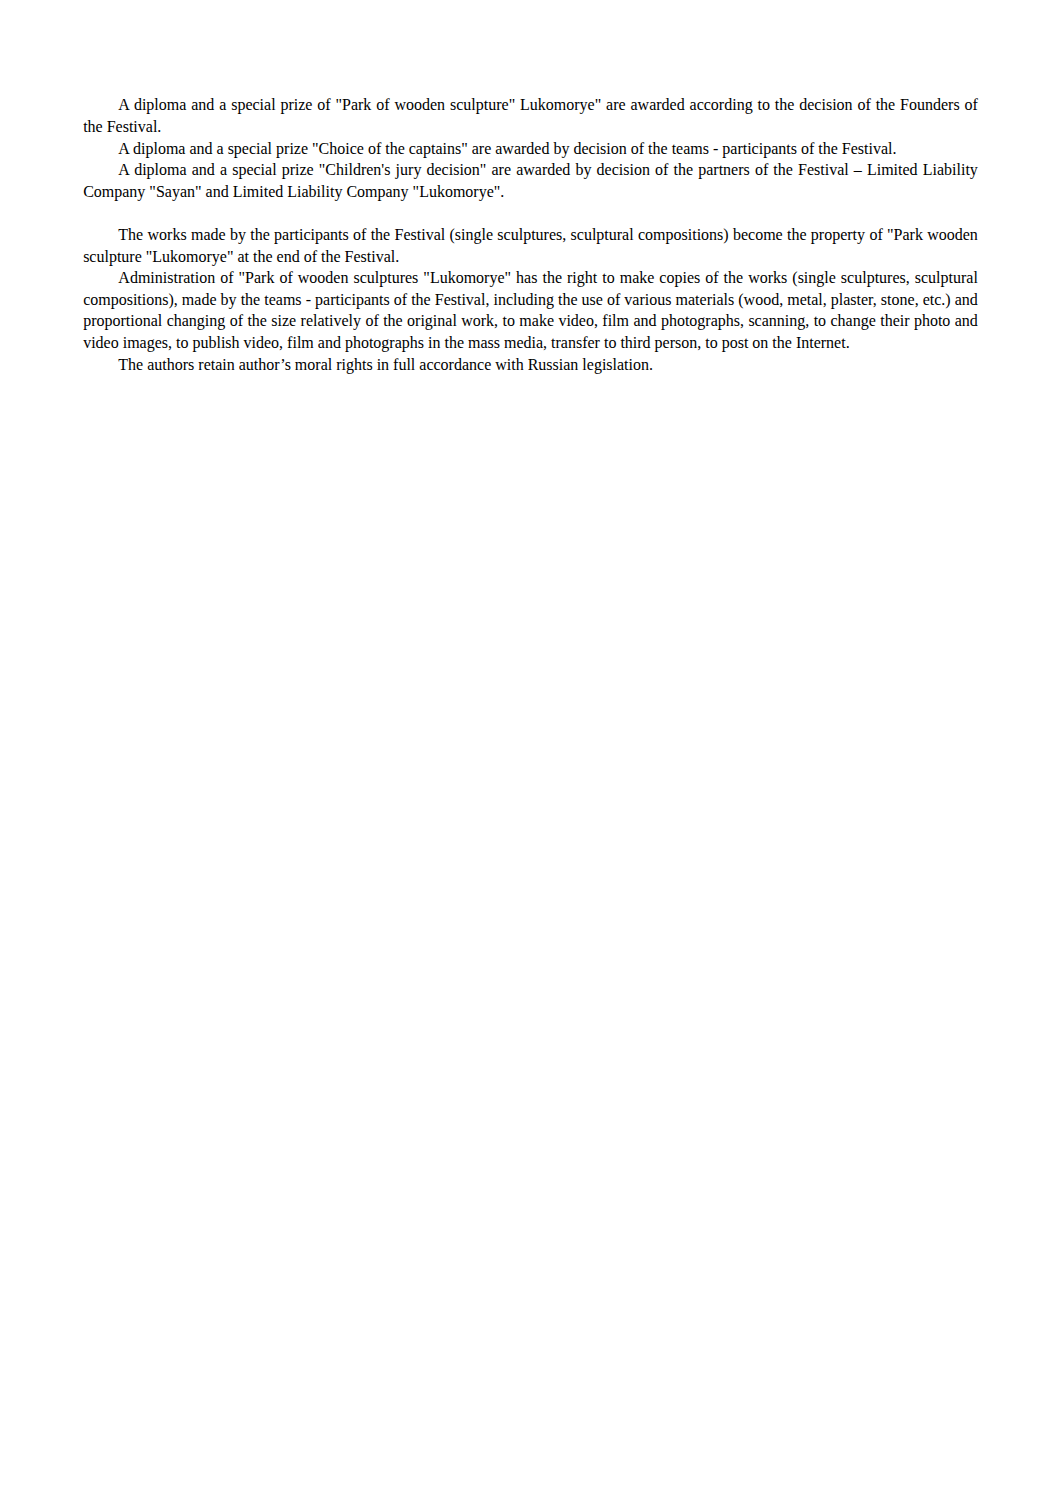A diploma and a special prize of "Park of wooden sculpture" Lukomorye" are awarded according to the decision of the Founders of the Festival.
A diploma and a special prize "Choice of the captains" are awarded by decision of the teams - participants of the Festival.
A diploma and a special prize "Children's jury decision" are awarded by decision of the partners of the Festival – Limited Liability Company "Sayan" and Limited Liability Company "Lukomorye".
The works made by the participants of the Festival (single sculptures, sculptural compositions) become the property of "Park wooden sculpture "Lukomorye" at the end of the Festival.
Administration of "Park of wooden sculptures "Lukomorye" has the right to make copies of the works (single sculptures, sculptural compositions), made by the teams - participants of the Festival, including the use of various materials (wood, metal, plaster, stone, etc.) and proportional changing of the size relatively of the original work, to make video, film and photographs, scanning, to change their photo and video images, to publish video, film and photographs in the mass media, transfer to third person, to post on the Internet.
The authors retain author’s moral rights in full accordance with Russian legislation.